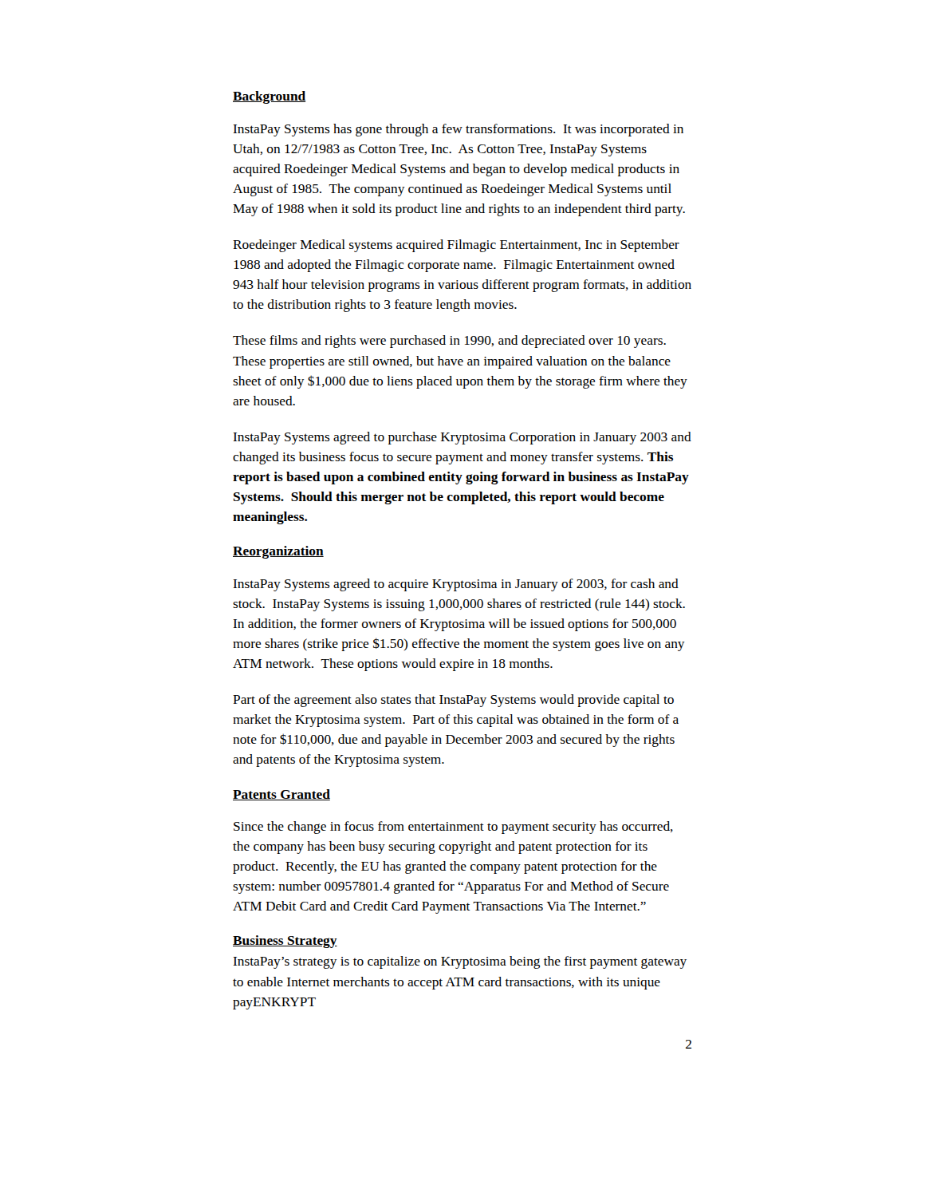Background
InstaPay Systems has gone through a few transformations. It was incorporated in Utah, on 12/7/1983 as Cotton Tree, Inc. As Cotton Tree, InstaPay Systems acquired Roedeinger Medical Systems and began to develop medical products in August of 1985. The company continued as Roedeinger Medical Systems until May of 1988 when it sold its product line and rights to an independent third party.
Roedeinger Medical systems acquired Filmagic Entertainment, Inc in September 1988 and adopted the Filmagic corporate name. Filmagic Entertainment owned 943 half hour television programs in various different program formats, in addition to the distribution rights to 3 feature length movies.
These films and rights were purchased in 1990, and depreciated over 10 years. These properties are still owned, but have an impaired valuation on the balance sheet of only $1,000 due to liens placed upon them by the storage firm where they are housed.
InstaPay Systems agreed to purchase Kryptosima Corporation in January 2003 and changed its business focus to secure payment and money transfer systems. This report is based upon a combined entity going forward in business as InstaPay Systems. Should this merger not be completed, this report would become meaningless.
Reorganization
InstaPay Systems agreed to acquire Kryptosima in January of 2003, for cash and stock. InstaPay Systems is issuing 1,000,000 shares of restricted (rule 144) stock. In addition, the former owners of Kryptosima will be issued options for 500,000 more shares (strike price $1.50) effective the moment the system goes live on any ATM network. These options would expire in 18 months.
Part of the agreement also states that InstaPay Systems would provide capital to market the Kryptosima system. Part of this capital was obtained in the form of a note for $110,000, due and payable in December 2003 and secured by the rights and patents of the Kryptosima system.
Patents Granted
Since the change in focus from entertainment to payment security has occurred, the company has been busy securing copyright and patent protection for its product. Recently, the EU has granted the company patent protection for the system: number 00957801.4 granted for “Apparatus For and Method of Secure ATM Debit Card and Credit Card Payment Transactions Via The Internet.”
Business Strategy
InstaPay’s strategy is to capitalize on Kryptosima being the first payment gateway to enable Internet merchants to accept ATM card transactions, with its unique payENKRYPT
2